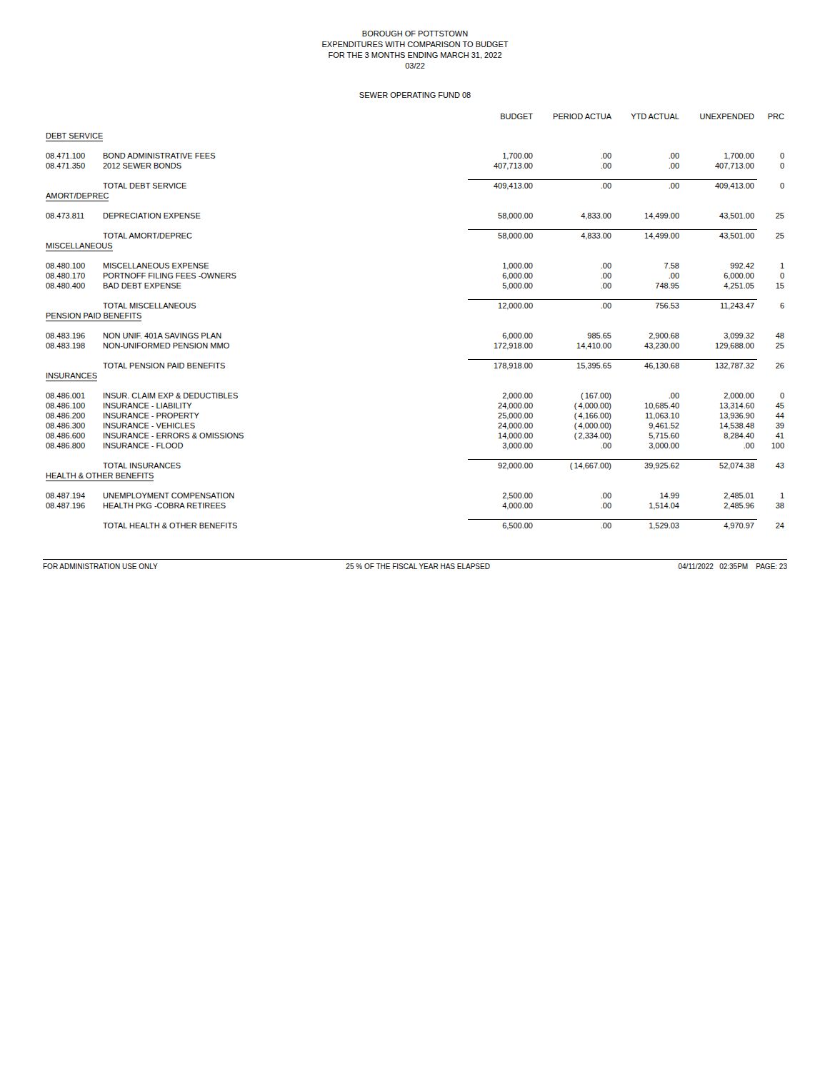BOROUGH OF POTTSTOWN
EXPENDITURES WITH COMPARISON TO BUDGET
FOR THE 3 MONTHS ENDING MARCH 31, 2022
03/22
SEWER OPERATING FUND 08
| | | BUDGET | PERIOD ACTUA | YTD ACTUAL | UNEXPENDED | PRC |
| --- | --- | --- | --- | --- | --- | --- |
| DEBT SERVICE |
| 08.471.100 | BOND ADMINISTRATIVE FEES | 1,700.00 | .00 | .00 | 1,700.00 | 0 |
| 08.471.350 | 2012 SEWER BONDS | 407,713.00 | .00 | .00 | 407,713.00 | 0 |
| | TOTAL DEBT SERVICE | 409,413.00 | .00 | .00 | 409,413.00 | 0 |
| AMORT/DEPREC |
| 08.473.811 | DEPRECIATION EXPENSE | 58,000.00 | 4,833.00 | 14,499.00 | 43,501.00 | 25 |
| | TOTAL AMORT/DEPREC | 58,000.00 | 4,833.00 | 14,499.00 | 43,501.00 | 25 |
| MISCELLANEOUS |
| 08.480.100 | MISCELLANEOUS EXPENSE | 1,000.00 | .00 | 7.58 | 992.42 | 1 |
| 08.480.170 | PORTNOFF FILING FEES -OWNERS | 6,000.00 | .00 | .00 | 6,000.00 | 0 |
| 08.480.400 | BAD DEBT EXPENSE | 5,000.00 | .00 | 748.95 | 4,251.05 | 15 |
| | TOTAL MISCELLANEOUS | 12,000.00 | .00 | 756.53 | 11,243.47 | 6 |
| PENSION PAID BENEFITS |
| 08.483.196 | NON UNIF. 401A SAVINGS PLAN | 6,000.00 | 985.65 | 2,900.68 | 3,099.32 | 48 |
| 08.483.198 | NON-UNIFORMED PENSION MMO | 172,918.00 | 14,410.00 | 43,230.00 | 129,688.00 | 25 |
| | TOTAL PENSION PAID BENEFITS | 178,918.00 | 15,395.65 | 46,130.68 | 132,787.32 | 26 |
| INSURANCES |
| 08.486.001 | INSUR. CLAIM EXP & DEDUCTIBLES | 2,000.00 | ( 167.00) | .00 | 2,000.00 | 0 |
| 08.486.100 | INSURANCE - LIABILITY | 24,000.00 | ( 4,000.00) | 10,685.40 | 13,314.60 | 45 |
| 08.486.200 | INSURANCE - PROPERTY | 25,000.00 | ( 4,166.00) | 11,063.10 | 13,936.90 | 44 |
| 08.486.300 | INSURANCE - VEHICLES | 24,000.00 | ( 4,000.00) | 9,461.52 | 14,538.48 | 39 |
| 08.486.600 | INSURANCE - ERRORS & OMISSIONS | 14,000.00 | ( 2,334.00) | 5,715.60 | 8,284.40 | 41 |
| 08.486.800 | INSURANCE - FLOOD | 3,000.00 | .00 | 3,000.00 | .00 | 100 |
| | TOTAL INSURANCES | 92,000.00 | ( 14,667.00) | 39,925.62 | 52,074.38 | 43 |
| HEALTH & OTHER BENEFITS |
| 08.487.194 | UNEMPLOYMENT COMPENSATION | 2,500.00 | .00 | 14.99 | 2,485.01 | 1 |
| 08.487.196 | HEALTH PKG -COBRA RETIREES | 4,000.00 | .00 | 1,514.04 | 2,485.96 | 38 |
| | TOTAL HEALTH & OTHER BENEFITS | 6,500.00 | .00 | 1,529.03 | 4,970.97 | 24 |
FOR ADMINISTRATION USE ONLY
25 % OF THE FISCAL YEAR HAS ELAPSED
04/11/2022 02:35PM PAGE: 23